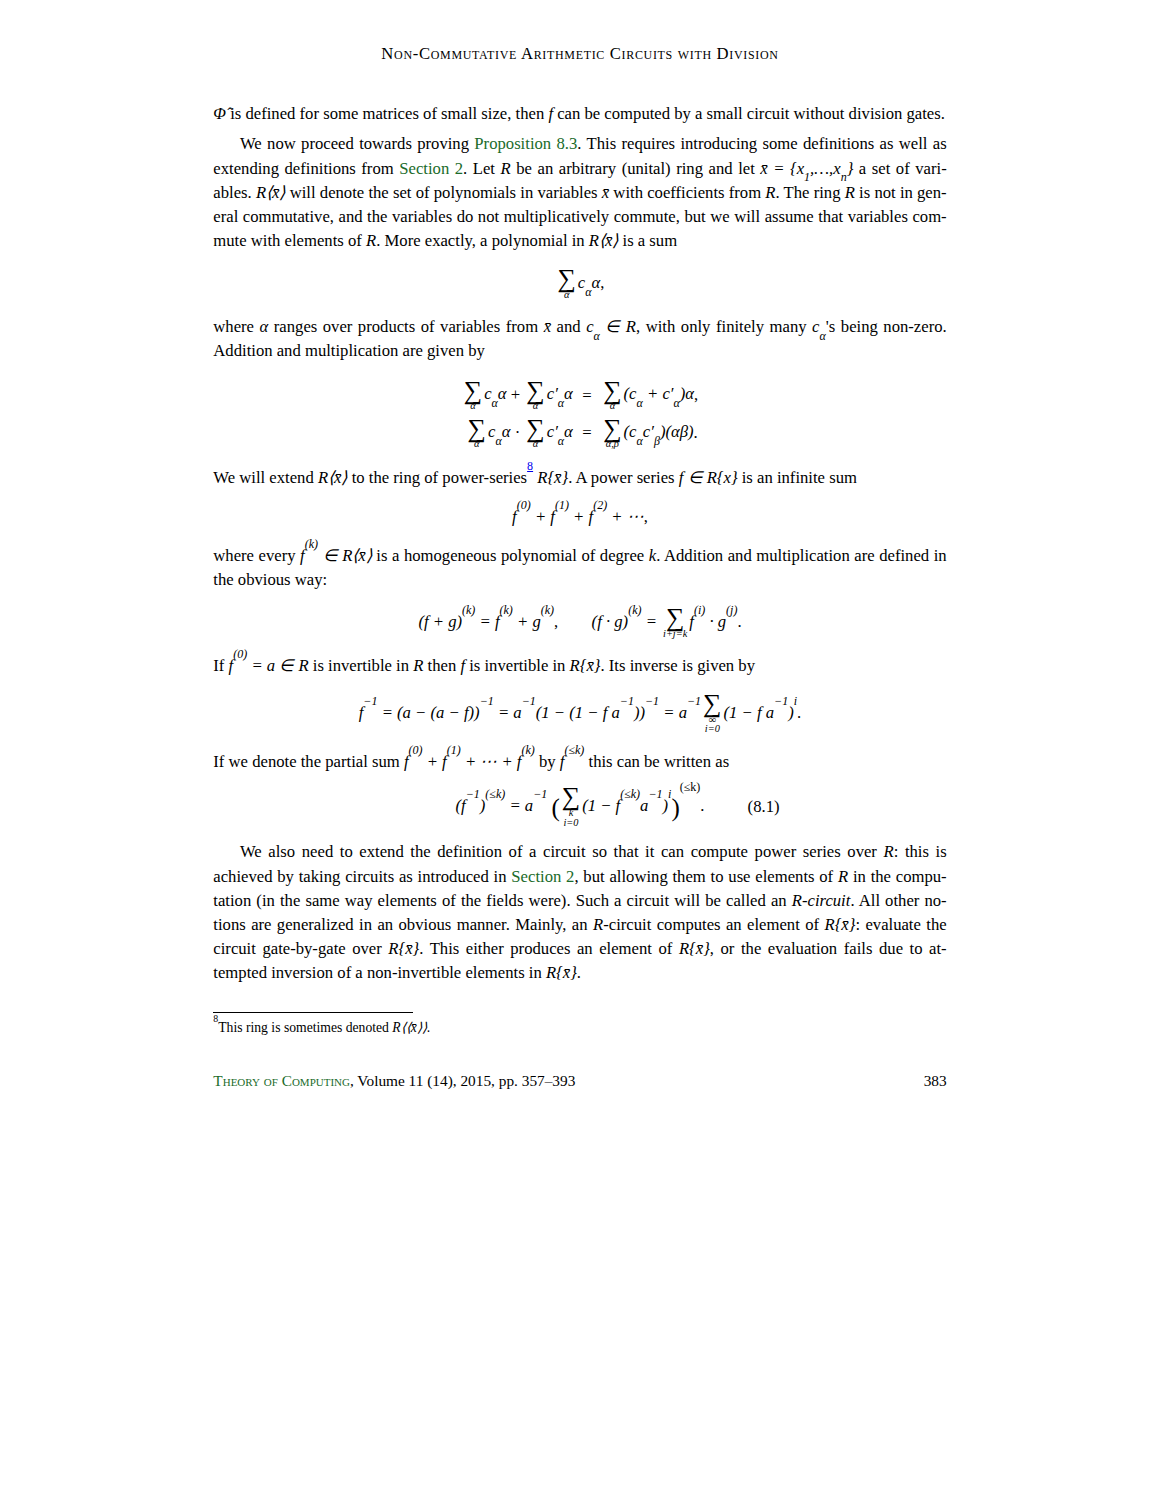Non-Commutative Arithmetic Circuits with Division
Φ̂ is defined for some matrices of small size, then f can be computed by a small circuit without division gates.
We now proceed towards proving Proposition 8.3. This requires introducing some definitions as well as extending definitions from Section 2. Let R be an arbitrary (unital) ring and let x̄ = {x1,…,xn} a set of variables. R⟨x̄⟩ will denote the set of polynomials in variables x̄ with coefficients from R. The ring R is not in general commutative, and the variables do not multiplicatively commute, but we will assume that variables commute with elements of R. More exactly, a polynomial in R⟨x̄⟩ is a sum
∑α cαα,
where α ranges over products of variables from x̄ and cα ∈ R, with only finitely many cα's being non-zero. Addition and multiplication are given by
| ∑ α c α α + ∑ α c′ α α | = | ∑ α (c α + c′ α )α , |
| ∑ α c α α · ∑ α c′ α α | = | ∑ α,β (c α c′ β )(αβ) . |
We will extend R⟨x̄⟩ to the ring of power-series8 R{x̄}. A power series f ∈ R{x} is an infinite sum
f(0) + f(1) + f(2) + ⋯,
where every f(k) ∈ R⟨x̄⟩ is a homogeneous polynomial of degree k. Addition and multiplication are defined in the obvious way:
(f + g)(k) = f(k) + g(k), (f · g)(k) = ∑i+j=k f(i) · g(j).
If f(0) = a ∈ R is invertible in R then f is invertible in R{x̄}. Its inverse is given by
f−1 = (a − (a − f))−1 = a−1(1 − (1 − f a−1))−1 = a−1∑∞i=0(1 − f a−1)i.
If we denote the partial sum f(0) + f(1) + ⋯ + f(k) by f(≤k) this can be written as
(f−1)(≤k) = a−1 (∑ki=0(1 − f(≤k)a−1)i)(≤k). (8.1)
We also need to extend the definition of a circuit so that it can compute power series over R: this is achieved by taking circuits as introduced in Section 2, but allowing them to use elements of R in the computation (in the same way elements of the fields were). Such a circuit will be called an R-circuit. All other notions are generalized in an obvious manner. Mainly, an R-circuit computes an element of R{x̄}: evaluate the circuit gate-by-gate over R{x̄}. This either produces an element of R{x̄}, or the evaluation fails due to attempted inversion of a non-invertible elements in R{x̄}.
8This ring is sometimes denoted R⟨⟨x̄⟩⟩.
Theory of Computing, Volume 11 (14), 2015, pp. 357–393 383